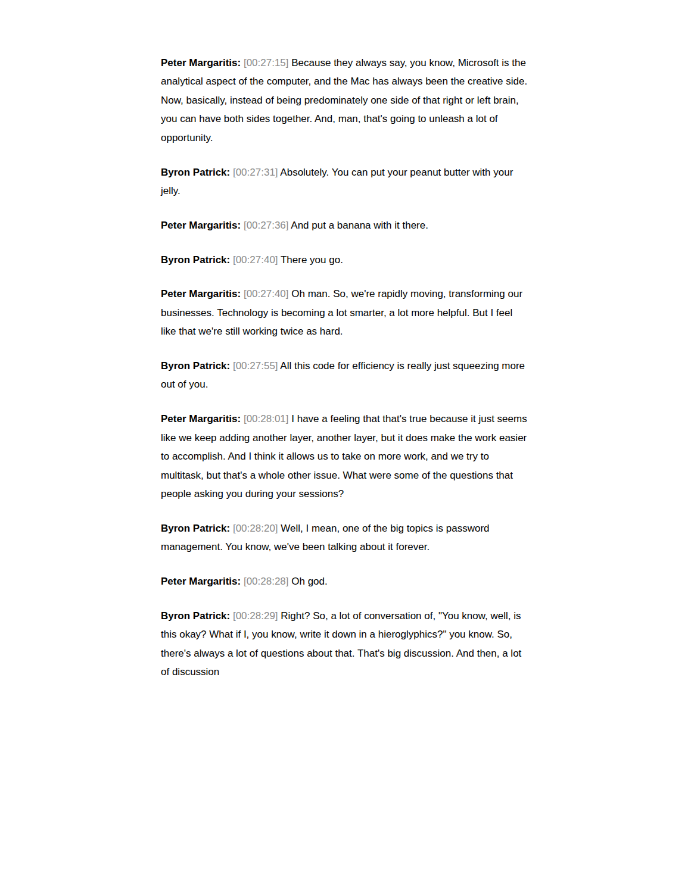Peter Margaritis: [00:27:15] Because they always say, you know, Microsoft is the analytical aspect of the computer, and the Mac has always been the creative side. Now, basically, instead of being predominately one side of that right or left brain, you can have both sides together. And, man, that's going to unleash a lot of opportunity.
Byron Patrick: [00:27:31] Absolutely. You can put your peanut butter with your jelly.
Peter Margaritis: [00:27:36] And put a banana with it there.
Byron Patrick: [00:27:40] There you go.
Peter Margaritis: [00:27:40] Oh man. So, we're rapidly moving, transforming our businesses. Technology is becoming a lot smarter, a lot more helpful. But I feel like that we're still working twice as hard.
Byron Patrick: [00:27:55] All this code for efficiency is really just squeezing more out of you.
Peter Margaritis: [00:28:01] I have a feeling that that's true because it just seems like we keep adding another layer, another layer, but it does make the work easier to accomplish. And I think it allows us to take on more work, and we try to multitask, but that's a whole other issue. What were some of the questions that people asking you during your sessions?
Byron Patrick: [00:28:20] Well, I mean, one of the big topics is password management. You know, we've been talking about it forever.
Peter Margaritis: [00:28:28] Oh god.
Byron Patrick: [00:28:29] Right? So, a lot of conversation of, "You know, well, is this okay? What if I, you know, write it down in a hieroglyphics?" you know. So, there's always a lot of questions about that. That's big discussion. And then, a lot of discussion